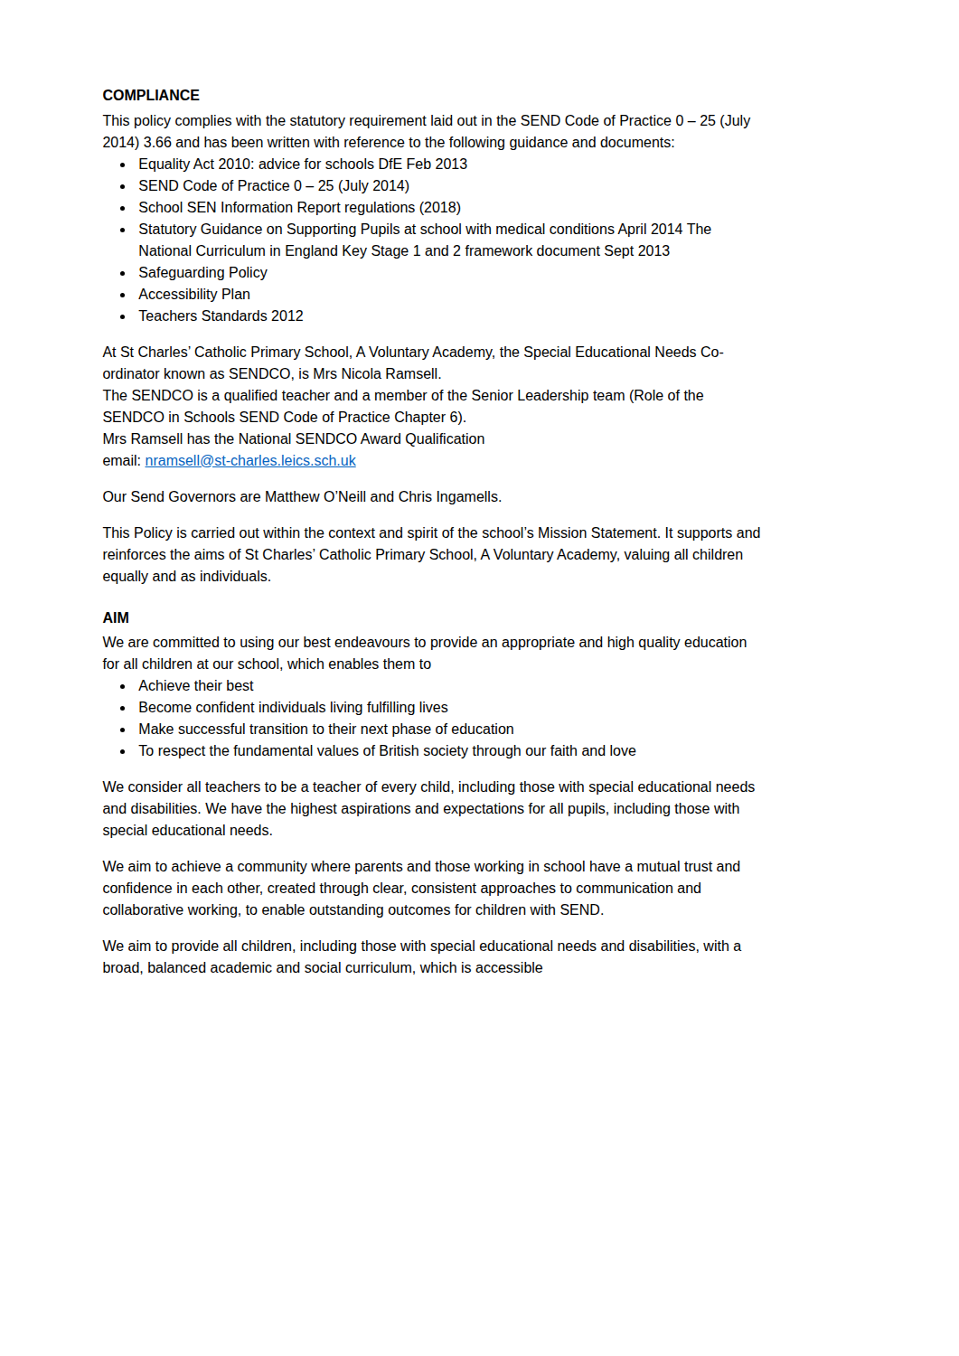COMPLIANCE
This policy complies with the statutory requirement laid out in the SEND Code of Practice 0 – 25 (July 2014) 3.66 and has been written with reference to the following guidance and documents:
Equality Act 2010: advice for schools DfE Feb 2013
SEND Code of Practice 0 – 25 (July 2014)
School SEN Information Report regulations (2018)
Statutory Guidance on Supporting Pupils at school with medical conditions April 2014 The National Curriculum in England Key Stage 1 and 2 framework document Sept 2013
Safeguarding Policy
Accessibility Plan
Teachers Standards 2012
At St Charles’ Catholic Primary School, A Voluntary Academy, the Special Educational Needs Co-ordinator known as SENDCO, is Mrs Nicola Ramsell.
The SENDCO is a qualified teacher and a member of the Senior Leadership team (Role of the SENDCO in Schools SEND Code of Practice Chapter 6).
Mrs Ramsell has the National SENDCO Award Qualification
email: nramsell@st-charles.leics.sch.uk
Our Send Governors are Matthew O’Neill and Chris Ingamells.
This Policy is carried out within the context and spirit of the school’s Mission Statement. It supports and reinforces the aims of St Charles’ Catholic Primary School, A Voluntary Academy, valuing all children equally and as individuals.
AIM
We are committed to using our best endeavours to provide an appropriate and high quality education for all children at our school, which enables them to
Achieve their best
Become confident individuals living fulfilling lives
Make successful transition to their next phase of education
To respect the fundamental values of British society through our faith and love
We consider all teachers to be a teacher of every child, including those with special educational needs and disabilities. We have the highest aspirations and expectations for all pupils, including those with special educational needs.
We aim to achieve a community where parents and those working in school have a mutual trust and confidence in each other, created through clear, consistent approaches to communication and collaborative working, to enable outstanding outcomes for children with SEND.
We aim to provide all children, including those with special educational needs and disabilities, with a broad, balanced academic and social curriculum, which is accessible